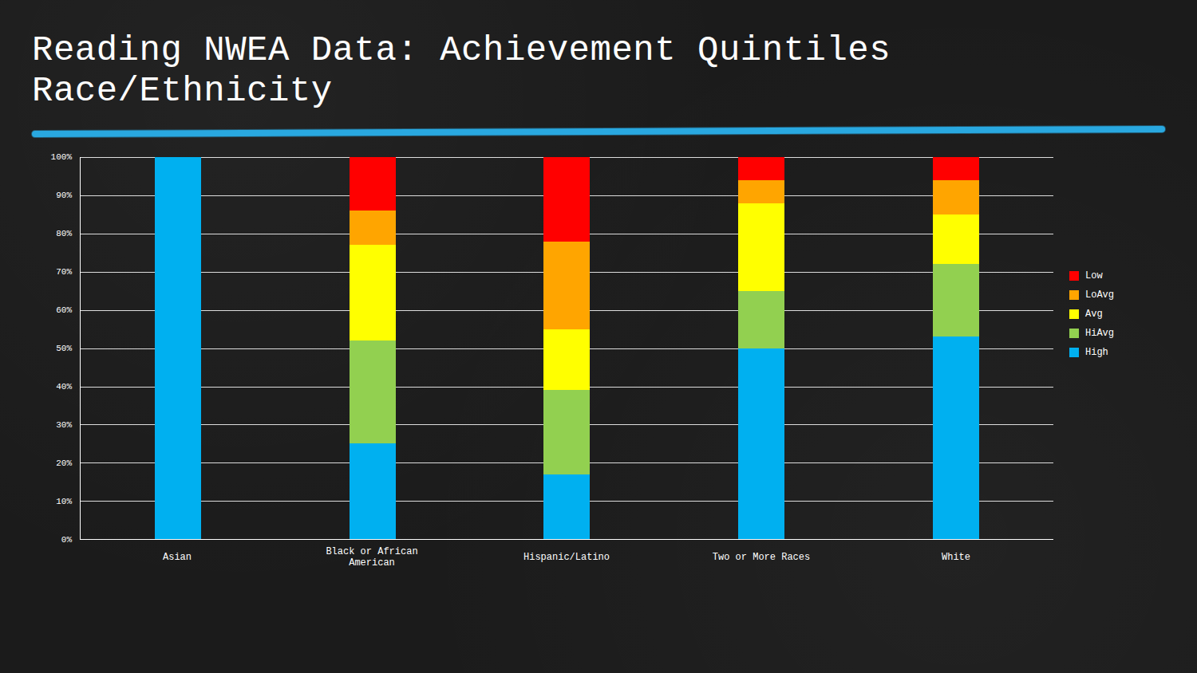Reading NWEA Data: Achievement Quintiles
Race/Ethnicity
100% 90% 80% 70% 60% 50% 40% 30% 20% 10% 0%
Asian Black or African American Hispanic/Latino Two or More Races White
Low
LoAvg
Avg
HiAvg
High